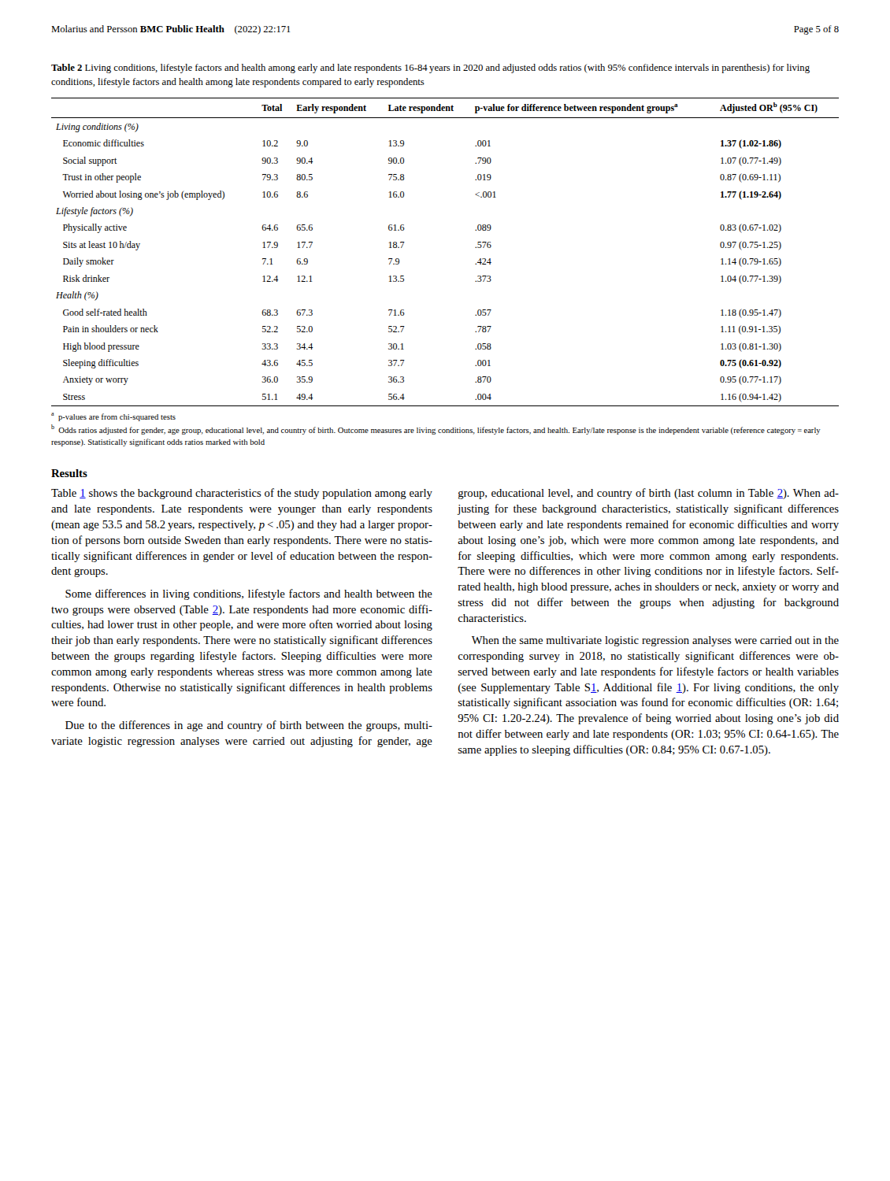Molarius and Persson BMC Public Health (2022) 22:171 Page 5 of 8
Table 2 Living conditions, lifestyle factors and health among early and late respondents 16-84 years in 2020 and adjusted odds ratios (with 95% confidence intervals in parenthesis) for living conditions, lifestyle factors and health among late respondents compared to early respondents
| | Total | Early respondent | Late respondent | p-value for difference between respondent groups a | Adjusted OR b (95% CI) |
| --- | --- | --- | --- | --- | --- |
| Living conditions (%) |
| Economic difficulties | 10.2 | 9.0 | 13.9 | .001 | 1.37 (1.02-1.86) |
| Social support | 90.3 | 90.4 | 90.0 | .790 | 1.07 (0.77-1.49) |
| Trust in other people | 79.3 | 80.5 | 75.8 | .019 | 0.87 (0.69-1.11) |
| Worried about losing one’s job (employed) | 10.6 | 8.6 | 16.0 | <.001 | 1.77 (1.19-2.64) |
| Lifestyle factors (%) |
| Physically active | 64.6 | 65.6 | 61.6 | .089 | 0.83 (0.67-1.02) |
| Sits at least 10 h/day | 17.9 | 17.7 | 18.7 | .576 | 0.97 (0.75-1.25) |
| Daily smoker | 7.1 | 6.9 | 7.9 | .424 | 1.14 (0.79-1.65) |
| Risk drinker | 12.4 | 12.1 | 13.5 | .373 | 1.04 (0.77-1.39) |
| Health (%) |
| Good self-rated health | 68.3 | 67.3 | 71.6 | .057 | 1.18 (0.95-1.47) |
| Pain in shoulders or neck | 52.2 | 52.0 | 52.7 | .787 | 1.11 (0.91-1.35) |
| High blood pressure | 33.3 | 34.4 | 30.1 | .058 | 1.03 (0.81-1.30) |
| Sleeping difficulties | 43.6 | 45.5 | 37.7 | .001 | 0.75 (0.61-0.92) |
| Anxiety or worry | 36.0 | 35.9 | 36.3 | .870 | 0.95 (0.77-1.17) |
| Stress | 51.1 | 49.4 | 56.4 | .004 | 1.16 (0.94-1.42) |
a p-values are from chi-squared tests
b Odds ratios adjusted for gender, age group, educational level, and country of birth. Outcome measures are living conditions, lifestyle factors, and health. Early/late response is the independent variable (reference category = early response). Statistically significant odds ratios marked with bold
Results
Table 1 shows the background characteristics of the study population among early and late respondents. Late respondents were younger than early respondents (mean age 53.5 and 58.2 years, respectively, p < .05) and they had a larger proportion of persons born outside Sweden than early respondents. There were no statistically significant differences in gender or level of education between the respondent groups.
Some differences in living conditions, lifestyle factors and health between the two groups were observed (Table 2). Late respondents had more economic difficulties, had lower trust in other people, and were more often worried about losing their job than early respondents. There were no statistically significant differences between the groups regarding lifestyle factors. Sleeping difficulties were more common among early respondents whereas stress was more common among late respondents. Otherwise no statistically significant differences in health problems were found.
Due to the differences in age and country of birth between the groups, multivariate logistic regression analyses were carried out adjusting for gender, age group, educational level, and country of birth (last column in Table 2). When adjusting for these background characteristics, statistically significant differences between early and late respondents remained for economic difficulties and worry about losing one’s job, which were more common among late respondents, and for sleeping difficulties, which were more common among early respondents. There were no differences in other living conditions nor in lifestyle factors. Self-rated health, high blood pressure, aches in shoulders or neck, anxiety or worry and stress did not differ between the groups when adjusting for background characteristics.
When the same multivariate logistic regression analyses were carried out in the corresponding survey in 2018, no statistically significant differences were observed between early and late respondents for lifestyle factors or health variables (see Supplementary Table S1, Additional file 1). For living conditions, the only statistically significant association was found for economic difficulties (OR: 1.64; 95% CI: 1.20-2.24). The prevalence of being worried about losing one’s job did not differ between early and late respondents (OR: 1.03; 95% CI: 0.64-1.65). The same applies to sleeping difficulties (OR: 0.84; 95% CI: 0.67-1.05).